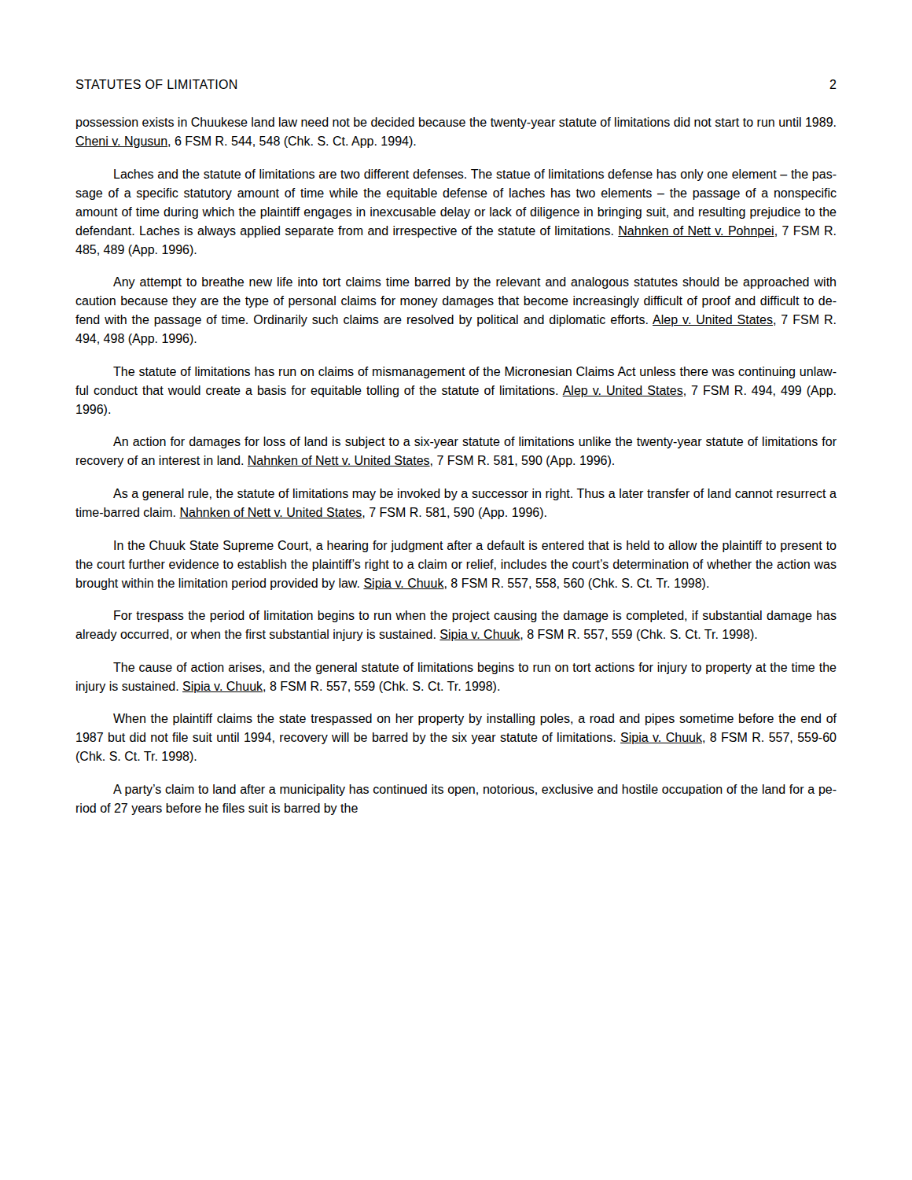STATUTES OF LIMITATION 2
possession exists in Chuukese land law need not be decided because the twenty-year statute of limitations did not start to run until 1989. Cheni v. Ngusun, 6 FSM R. 544, 548 (Chk. S. Ct. App. 1994).
Laches and the statute of limitations are two different defenses. The statue of limitations defense has only one element – the passage of a specific statutory amount of time while the equitable defense of laches has two elements – the passage of a nonspecific amount of time during which the plaintiff engages in inexcusable delay or lack of diligence in bringing suit, and resulting prejudice to the defendant. Laches is always applied separate from and irrespective of the statute of limitations. Nahnken of Nett v. Pohnpei, 7 FSM R. 485, 489 (App. 1996).
Any attempt to breathe new life into tort claims time barred by the relevant and analogous statutes should be approached with caution because they are the type of personal claims for money damages that become increasingly difficult of proof and difficult to defend with the passage of time. Ordinarily such claims are resolved by political and diplomatic efforts. Alep v. United States, 7 FSM R. 494, 498 (App. 1996).
The statute of limitations has run on claims of mismanagement of the Micronesian Claims Act unless there was continuing unlawful conduct that would create a basis for equitable tolling of the statute of limitations. Alep v. United States, 7 FSM R. 494, 499 (App. 1996).
An action for damages for loss of land is subject to a six-year statute of limitations unlike the twenty-year statute of limitations for recovery of an interest in land. Nahnken of Nett v. United States, 7 FSM R. 581, 590 (App. 1996).
As a general rule, the statute of limitations may be invoked by a successor in right. Thus a later transfer of land cannot resurrect a time-barred claim. Nahnken of Nett v. United States, 7 FSM R. 581, 590 (App. 1996).
In the Chuuk State Supreme Court, a hearing for judgment after a default is entered that is held to allow the plaintiff to present to the court further evidence to establish the plaintiff’s right to a claim or relief, includes the court’s determination of whether the action was brought within the limitation period provided by law. Sipia v. Chuuk, 8 FSM R. 557, 558, 560 (Chk. S. Ct. Tr. 1998).
For trespass the period of limitation begins to run when the project causing the damage is completed, if substantial damage has already occurred, or when the first substantial injury is sustained. Sipia v. Chuuk, 8 FSM R. 557, 559 (Chk. S. Ct. Tr. 1998).
The cause of action arises, and the general statute of limitations begins to run on tort actions for injury to property at the time the injury is sustained. Sipia v. Chuuk, 8 FSM R. 557, 559 (Chk. S. Ct. Tr. 1998).
When the plaintiff claims the state trespassed on her property by installing poles, a road and pipes sometime before the end of 1987 but did not file suit until 1994, recovery will be barred by the six year statute of limitations. Sipia v. Chuuk, 8 FSM R. 557, 559-60 (Chk. S. Ct. Tr. 1998).
A party’s claim to land after a municipality has continued its open, notorious, exclusive and hostile occupation of the land for a period of 27 years before he files suit is barred by the